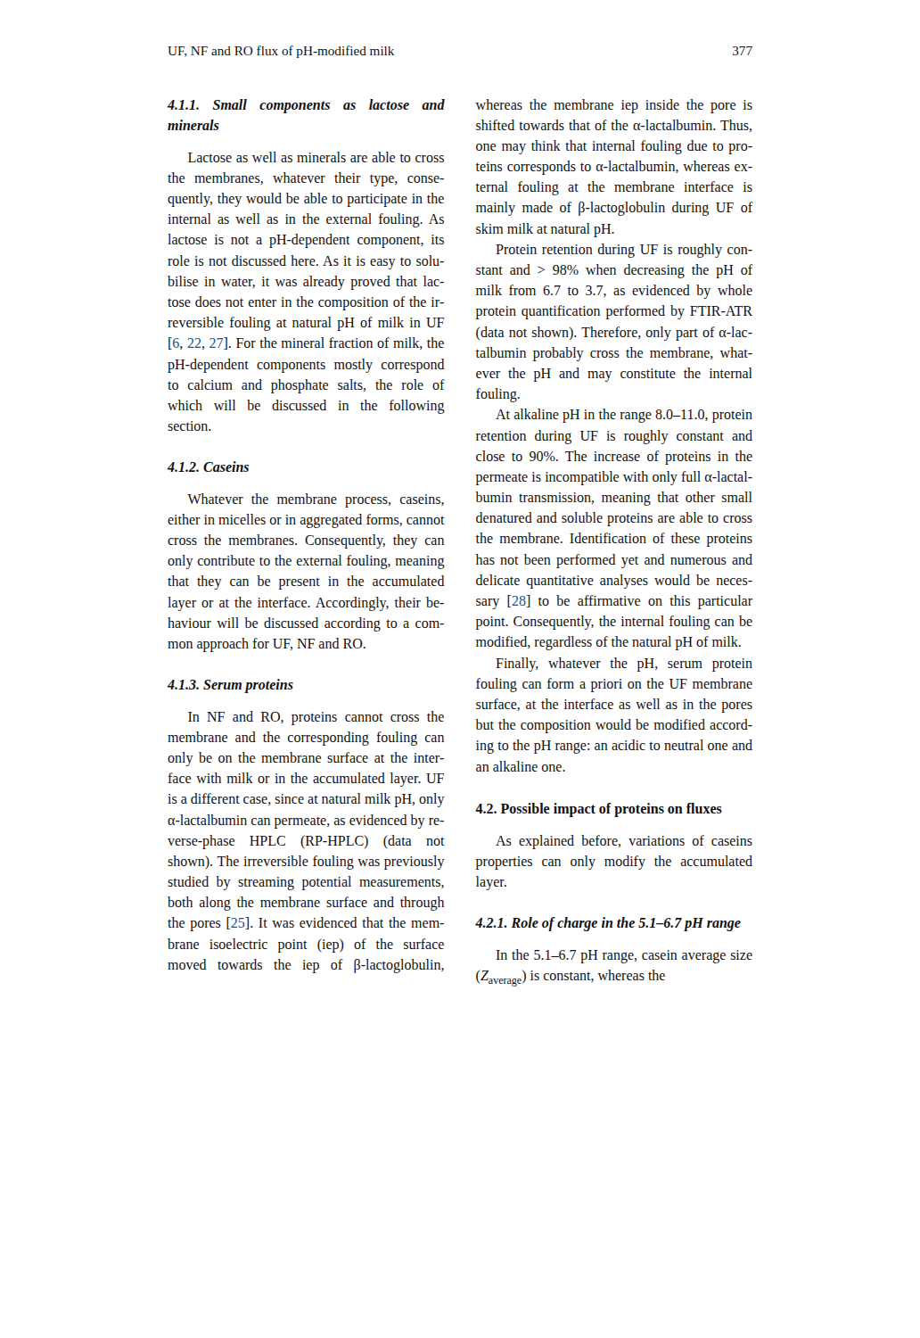UF, NF and RO flux of pH-modified milk 377
4.1.1. Small components as lactose and minerals
Lactose as well as minerals are able to cross the membranes, whatever their type, consequently, they would be able to participate in the internal as well as in the external fouling. As lactose is not a pH-dependent component, its role is not discussed here. As it is easy to solubilise in water, it was already proved that lactose does not enter in the composition of the irreversible fouling at natural pH of milk in UF [6, 22, 27]. For the mineral fraction of milk, the pH-dependent components mostly correspond to calcium and phosphate salts, the role of which will be discussed in the following section.
4.1.2. Caseins
Whatever the membrane process, caseins, either in micelles or in aggregated forms, cannot cross the membranes. Consequently, they can only contribute to the external fouling, meaning that they can be present in the accumulated layer or at the interface. Accordingly, their behaviour will be discussed according to a common approach for UF, NF and RO.
4.1.3. Serum proteins
In NF and RO, proteins cannot cross the membrane and the corresponding fouling can only be on the membrane surface at the interface with milk or in the accumulated layer. UF is a different case, since at natural milk pH, only α-lactalbumin can permeate, as evidenced by reverse-phase HPLC (RP-HPLC) (data not shown). The irreversible fouling was previously studied by streaming potential measurements, both along the membrane surface and through the pores [25]. It was evidenced that the membrane isoelectric point (iep) of the surface moved towards the iep of β-lactoglobulin, whereas the membrane iep inside the pore is shifted towards that of the α-lactalbumin. Thus, one may think that internal fouling due to proteins corresponds to α-lactalbumin, whereas external fouling at the membrane interface is mainly made of β-lactoglobulin during UF of skim milk at natural pH.
Protein retention during UF is roughly constant and > 98% when decreasing the pH of milk from 6.7 to 3.7, as evidenced by whole protein quantification performed by FTIR-ATR (data not shown). Therefore, only part of α-lactalbumin probably cross the membrane, whatever the pH and may constitute the internal fouling.
At alkaline pH in the range 8.0–11.0, protein retention during UF is roughly constant and close to 90%. The increase of proteins in the permeate is incompatible with only full α-lactalbumin transmission, meaning that other small denatured and soluble proteins are able to cross the membrane. Identification of these proteins has not been performed yet and numerous and delicate quantitative analyses would be necessary [28] to be affirmative on this particular point. Consequently, the internal fouling can be modified, regardless of the natural pH of milk.
Finally, whatever the pH, serum protein fouling can form a priori on the UF membrane surface, at the interface as well as in the pores but the composition would be modified according to the pH range: an acidic to neutral one and an alkaline one.
4.2. Possible impact of proteins on fluxes
As explained before, variations of caseins properties can only modify the accumulated layer.
4.2.1. Role of charge in the 5.1–6.7 pH range
In the 5.1–6.7 pH range, casein average size (Zaverage) is constant, whereas the